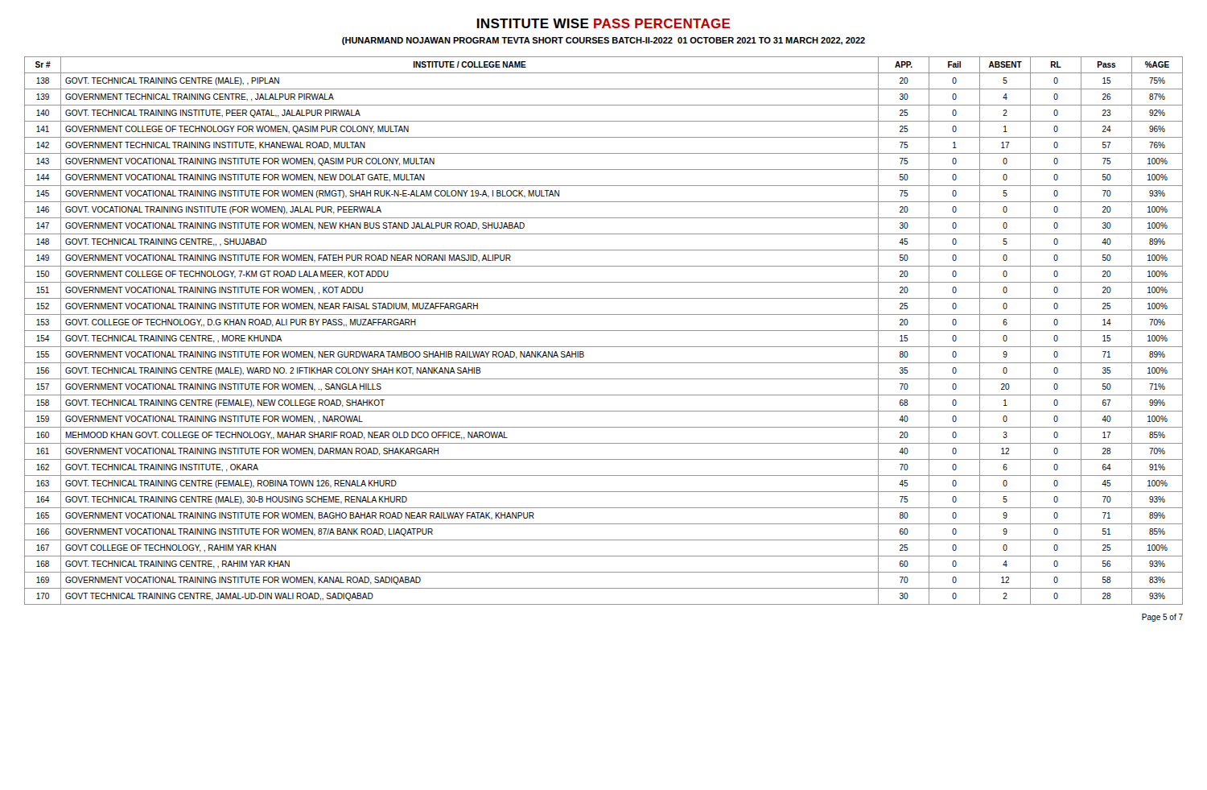INSTITUTE WISE PASS PERCENTAGE
(HUNARMAND NOJAWAN PROGRAM TEVTA SHORT COURSES BATCH-II-2022 01 OCTOBER 2021 TO 31 MARCH 2022, 2022
| Sr # | INSTITUTE / COLLEGE NAME | APP. | Fail | ABSENT | RL | Pass | %AGE |
| --- | --- | --- | --- | --- | --- | --- | --- |
| 138 | GOVT. TECHNICAL TRAINING CENTRE (MALE), , PIPLAN | 20 | 0 | 5 | 0 | 15 | 75% |
| 139 | GOVERNMENT TECHNICAL TRAINING CENTRE, , JALALPUR PIRWALA | 30 | 0 | 4 | 0 | 26 | 87% |
| 140 | GOVT. TECHNICAL TRAINING INSTITUTE, PEER QATAL,, JALALPUR PIRWALA | 25 | 0 | 2 | 0 | 23 | 92% |
| 141 | GOVERNMENT COLLEGE OF TECHNOLOGY FOR WOMEN, QASIM PUR COLONY, MULTAN | 25 | 0 | 1 | 0 | 24 | 96% |
| 142 | GOVERNMENT TECHNICAL TRAINING INSTITUTE, KHANEWAL ROAD, MULTAN | 75 | 1 | 17 | 0 | 57 | 76% |
| 143 | GOVERNMENT VOCATIONAL TRAINING INSTITUTE FOR WOMEN, QASIM PUR COLONY, MULTAN | 75 | 0 | 0 | 0 | 75 | 100% |
| 144 | GOVERNMENT VOCATIONAL TRAINING INSTITUTE FOR WOMEN, NEW DOLAT GATE, MULTAN | 50 | 0 | 0 | 0 | 50 | 100% |
| 145 | GOVERNMENT VOCATIONAL TRAINING INSTITUTE FOR WOMEN (RMGT), SHAH RUK-N-E-ALAM COLONY 19-A, I BLOCK, MULTAN | 75 | 0 | 5 | 0 | 70 | 93% |
| 146 | GOVT. VOCATIONAL TRAINING INSTITUTE (FOR WOMEN), JALAL PUR, PEERWALA | 20 | 0 | 0 | 0 | 20 | 100% |
| 147 | GOVERNMENT VOCATIONAL TRAINING INSTITUTE FOR WOMEN, NEW KHAN BUS STAND JALALPUR ROAD, SHUJABAD | 30 | 0 | 0 | 0 | 30 | 100% |
| 148 | GOVT. TECHNICAL TRAINING CENTRE,, , SHUJABAD | 45 | 0 | 5 | 0 | 40 | 89% |
| 149 | GOVERNMENT VOCATIONAL TRAINING INSTITUTE FOR WOMEN, FATEH PUR ROAD NEAR NORANI MASJID, ALIPUR | 50 | 0 | 0 | 0 | 50 | 100% |
| 150 | GOVERNMENT COLLEGE OF TECHNOLOGY, 7-KM GT ROAD LALA MEER, KOT ADDU | 20 | 0 | 0 | 0 | 20 | 100% |
| 151 | GOVERNMENT VOCATIONAL TRAINING INSTITUTE FOR WOMEN, , KOT ADDU | 20 | 0 | 0 | 0 | 20 | 100% |
| 152 | GOVERNMENT VOCATIONAL TRAINING INSTITUTE FOR WOMEN, NEAR FAISAL STADIUM, MUZAFFARGARH | 25 | 0 | 0 | 0 | 25 | 100% |
| 153 | GOVT. COLLEGE OF TECHNOLOGY,, D.G KHAN ROAD, ALI PUR BY PASS,, MUZAFFARGARH | 20 | 0 | 6 | 0 | 14 | 70% |
| 154 | GOVT. TECHNICAL TRAINING CENTRE, , MORE KHUNDA | 15 | 0 | 0 | 0 | 15 | 100% |
| 155 | GOVERNMENT VOCATIONAL TRAINING INSTITUTE FOR WOMEN, NER GURDWARA TAMBOO SHAHIB RAILWAY ROAD, NANKANA SAHIB | 80 | 0 | 9 | 0 | 71 | 89% |
| 156 | GOVT. TECHNICAL TRAINING CENTRE (MALE), WARD NO. 2 IFTIKHAR COLONY SHAH KOT, NANKANA SAHIB | 35 | 0 | 0 | 0 | 35 | 100% |
| 157 | GOVERNMENT VOCATIONAL TRAINING INSTITUTE FOR WOMEN, ., SANGLA HILLS | 70 | 0 | 20 | 0 | 50 | 71% |
| 158 | GOVT. TECHNICAL TRAINING CENTRE (FEMALE), NEW COLLEGE ROAD, SHAHKOT | 68 | 0 | 1 | 0 | 67 | 99% |
| 159 | GOVERNMENT VOCATIONAL TRAINING INSTITUTE FOR WOMEN, , NAROWAL | 40 | 0 | 0 | 0 | 40 | 100% |
| 160 | MEHMOOD KHAN GOVT. COLLEGE OF TECHNOLOGY,, MAHAR SHARIF ROAD, NEAR OLD DCO OFFICE,, NAROWAL | 20 | 0 | 3 | 0 | 17 | 85% |
| 161 | GOVERNMENT VOCATIONAL TRAINING INSTITUTE FOR WOMEN, DARMAN ROAD, SHAKARGARH | 40 | 0 | 12 | 0 | 28 | 70% |
| 162 | GOVT. TECHNICAL TRAINING INSTITUTE, , OKARA | 70 | 0 | 6 | 0 | 64 | 91% |
| 163 | GOVT. TECHNICAL TRAINING CENTRE (FEMALE), ROBINA TOWN 126, RENALA KHURD | 45 | 0 | 0 | 0 | 45 | 100% |
| 164 | GOVT. TECHNICAL TRAINING CENTRE (MALE), 30-B HOUSING SCHEME, RENALA KHURD | 75 | 0 | 5 | 0 | 70 | 93% |
| 165 | GOVERNMENT VOCATIONAL TRAINING INSTITUTE FOR WOMEN, BAGHO BAHAR ROAD NEAR RAILWAY FATAK, KHANPUR | 80 | 0 | 9 | 0 | 71 | 89% |
| 166 | GOVERNMENT VOCATIONAL TRAINING INSTITUTE FOR WOMEN, 87/A BANK ROAD, LIAQATPUR | 60 | 0 | 9 | 0 | 51 | 85% |
| 167 | GOVT COLLEGE OF TECHNOLOGY, , RAHIM YAR KHAN | 25 | 0 | 0 | 0 | 25 | 100% |
| 168 | GOVT. TECHNICAL TRAINING CENTRE, , RAHIM YAR KHAN | 60 | 0 | 4 | 0 | 56 | 93% |
| 169 | GOVERNMENT VOCATIONAL TRAINING INSTITUTE FOR WOMEN, KANAL ROAD, SADIQABAD | 70 | 0 | 12 | 0 | 58 | 83% |
| 170 | GOVT TECHNICAL TRAINING CENTRE, JAMAL-UD-DIN WALI ROAD,, SADIQABAD | 30 | 0 | 2 | 0 | 28 | 93% |
Page 5 of 7